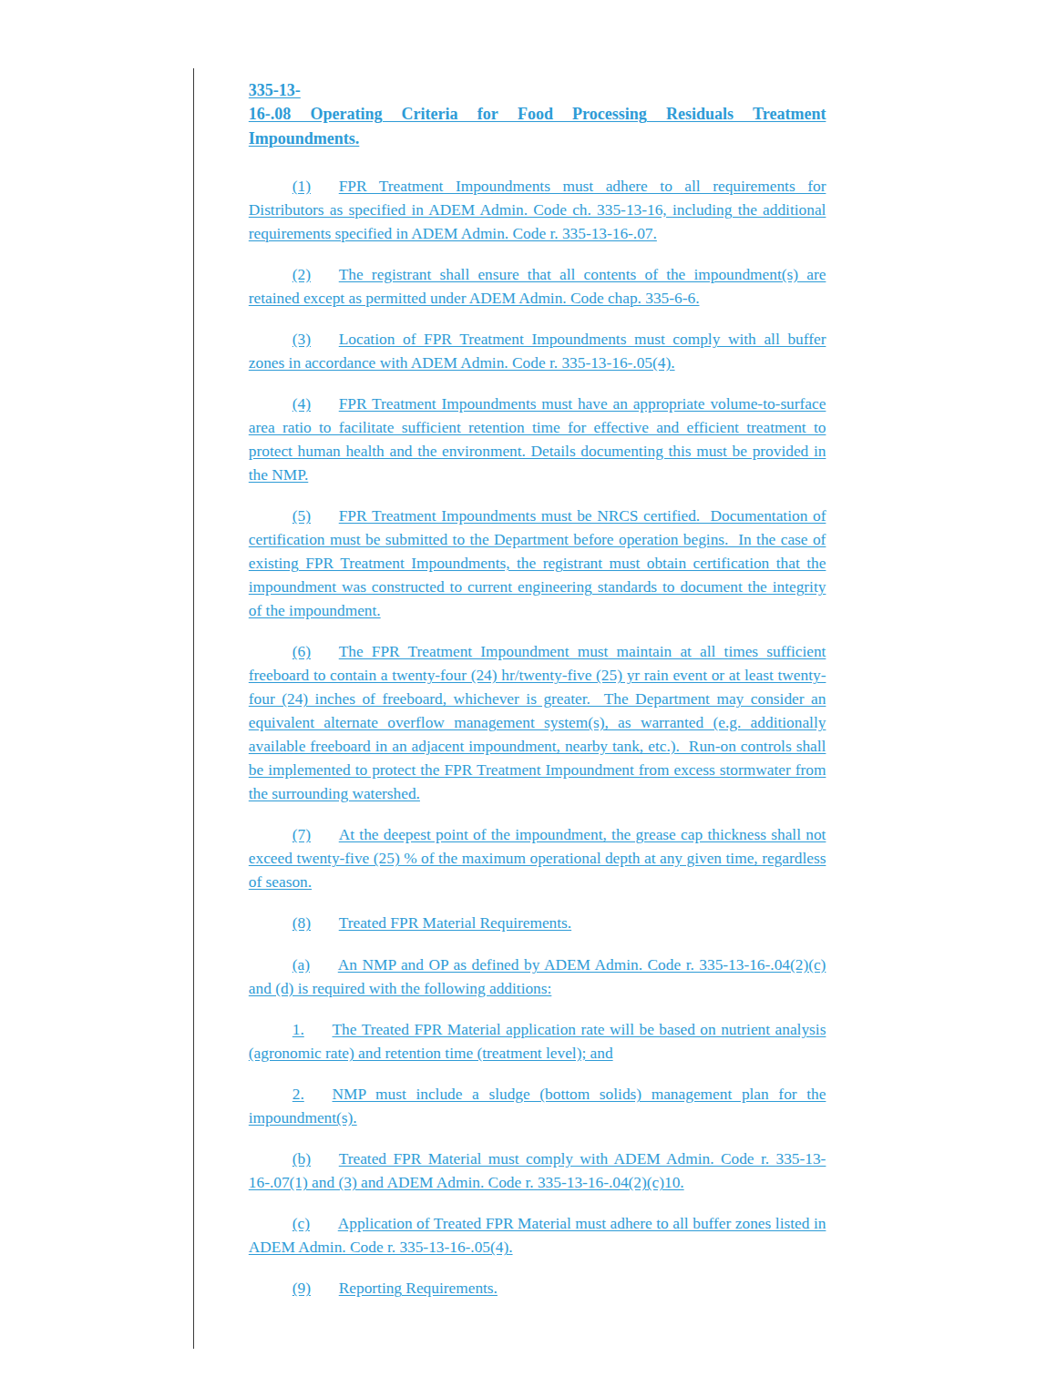335-13-16-.08 Operating Criteria for Food Processing Residuals Treatment Impoundments.
(1) FPR Treatment Impoundments must adhere to all requirements for Distributors as specified in ADEM Admin. Code ch. 335-13-16, including the additional requirements specified in ADEM Admin. Code r. 335-13-16-.07.
(2) The registrant shall ensure that all contents of the impoundment(s) are retained except as permitted under ADEM Admin. Code chap. 335-6-6.
(3) Location of FPR Treatment Impoundments must comply with all buffer zones in accordance with ADEM Admin. Code r. 335-13-16-.05(4).
(4) FPR Treatment Impoundments must have an appropriate volume-to-surface area ratio to facilitate sufficient retention time for effective and efficient treatment to protect human health and the environment. Details documenting this must be provided in the NMP.
(5) FPR Treatment Impoundments must be NRCS certified. Documentation of certification must be submitted to the Department before operation begins. In the case of existing FPR Treatment Impoundments, the registrant must obtain certification that the impoundment was constructed to current engineering standards to document the integrity of the impoundment.
(6) The FPR Treatment Impoundment must maintain at all times sufficient freeboard to contain a twenty-four (24) hr/twenty-five (25) yr rain event or at least twenty-four (24) inches of freeboard, whichever is greater. The Department may consider an equivalent alternate overflow management system(s), as warranted (e.g. additionally available freeboard in an adjacent impoundment, nearby tank, etc.). Run-on controls shall be implemented to protect the FPR Treatment Impoundment from excess stormwater from the surrounding watershed.
(7) At the deepest point of the impoundment, the grease cap thickness shall not exceed twenty-five (25) % of the maximum operational depth at any given time, regardless of season.
(8) Treated FPR Material Requirements.
(a) An NMP and OP as defined by ADEM Admin. Code r. 335-13-16-.04(2)(c) and (d) is required with the following additions:
1. The Treated FPR Material application rate will be based on nutrient analysis (agronomic rate) and retention time (treatment level); and
2. NMP must include a sludge (bottom solids) management plan for the impoundment(s).
(b) Treated FPR Material must comply with ADEM Admin. Code r. 335-13-16-.07(1) and (3) and ADEM Admin. Code r. 335-13-16-.04(2)(c)10.
(c) Application of Treated FPR Material must adhere to all buffer zones listed in ADEM Admin. Code r. 335-13-16-.05(4).
(9) Reporting Requirements.